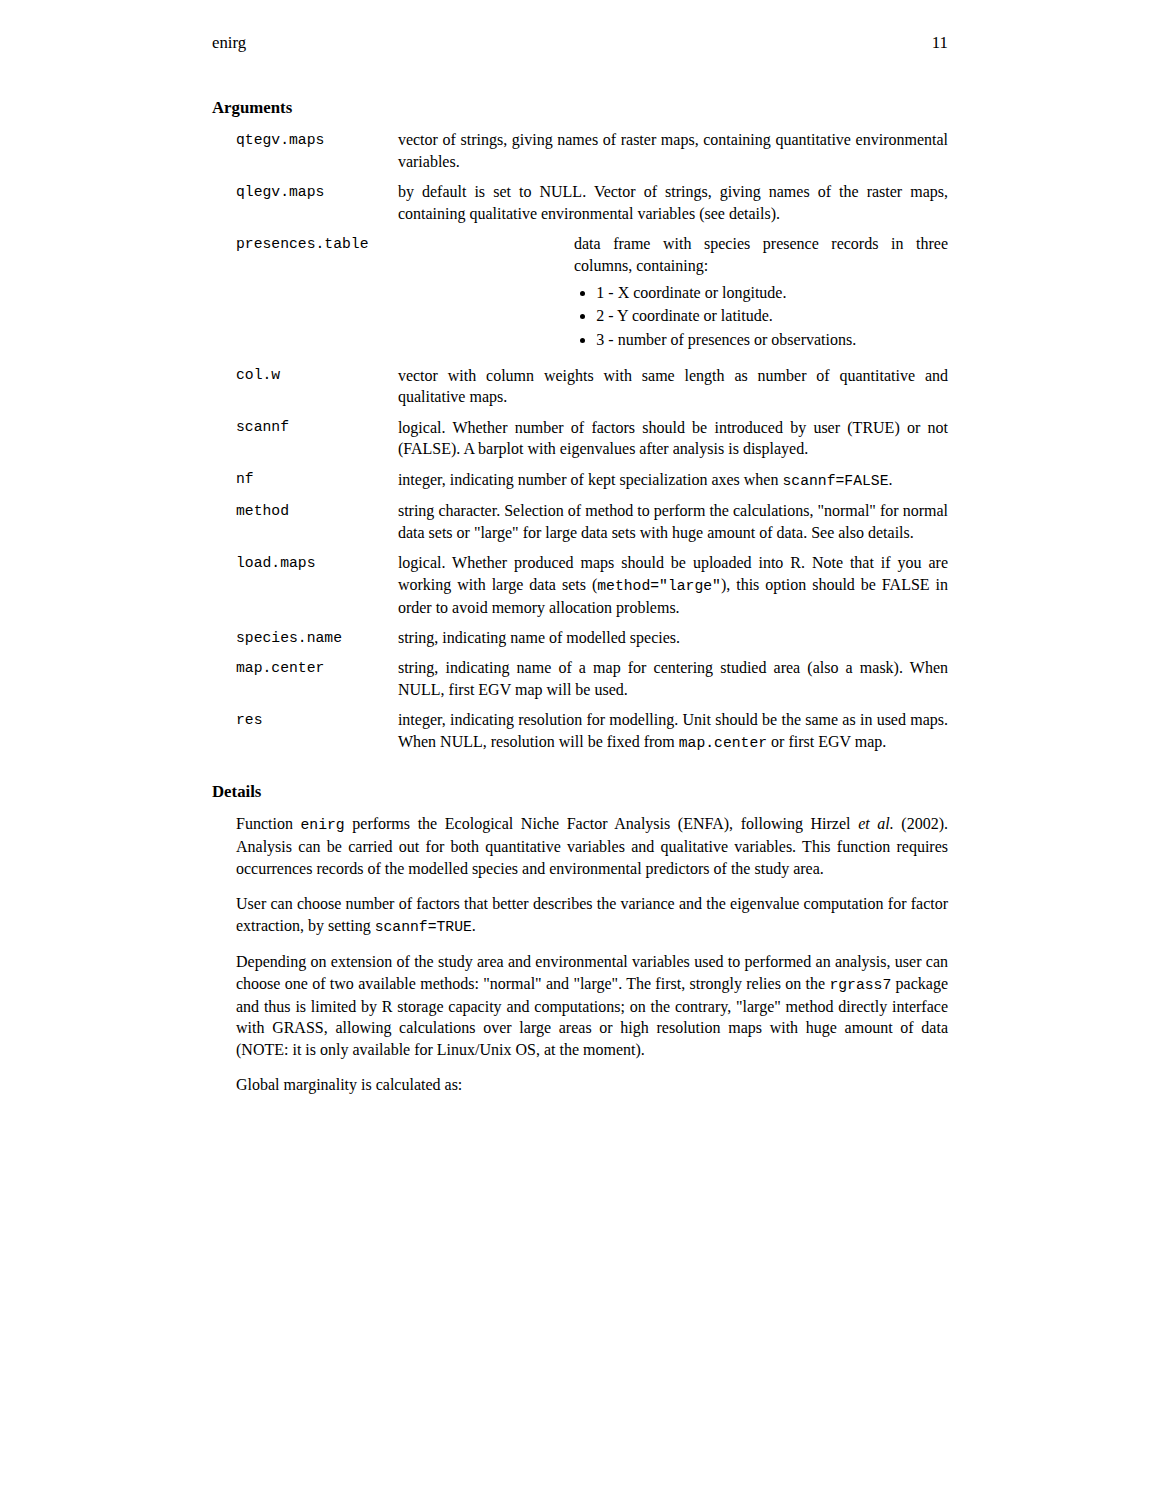enirg 11
Arguments
qtegv.maps
vector of strings, giving names of raster maps, containing quantitative environmental variables.
qlegv.maps
by default is set to NULL. Vector of strings, giving names of the raster maps, containing qualitative environmental variables (see details).
presences.table
data frame with species presence records in three columns, containing:
1 - X coordinate or longitude.
2 - Y coordinate or latitude.
3 - number of presences or observations.
col.w
vector with column weights with same length as number of quantitative and qualitative maps.
scannf
logical. Whether number of factors should be introduced by user (TRUE) or not (FALSE). A barplot with eigenvalues after analysis is displayed.
nf
integer, indicating number of kept specialization axes when scannf=FALSE.
method
string character. Selection of method to perform the calculations, "normal" for normal data sets or "large" for large data sets with huge amount of data. See also details.
load.maps
logical. Whether produced maps should be uploaded into R. Note that if you are working with large data sets (method="large"), this option should be FALSE in order to avoid memory allocation problems.
species.name
string, indicating name of modelled species.
map.center
string, indicating name of a map for centering studied area (also a mask). When NULL, first EGV map will be used.
res
integer, indicating resolution for modelling. Unit should be the same as in used maps. When NULL, resolution will be fixed from map.center or first EGV map.
Details
Function enirg performs the Ecological Niche Factor Analysis (ENFA), following Hirzel et al. (2002). Analysis can be carried out for both quantitative variables and qualitative variables. This function requires occurrences records of the modelled species and environmental predictors of the study area.
User can choose number of factors that better describes the variance and the eigenvalue computation for factor extraction, by setting scannf=TRUE.
Depending on extension of the study area and environmental variables used to performed an analysis, user can choose one of two available methods: "normal" and "large". The first, strongly relies on the rgrass7 package and thus is limited by R storage capacity and computations; on the contrary, "large" method directly interface with GRASS, allowing calculations over large areas or high resolution maps with huge amount of data (NOTE: it is only available for Linux/Unix OS, at the moment).
Global marginality is calculated as: